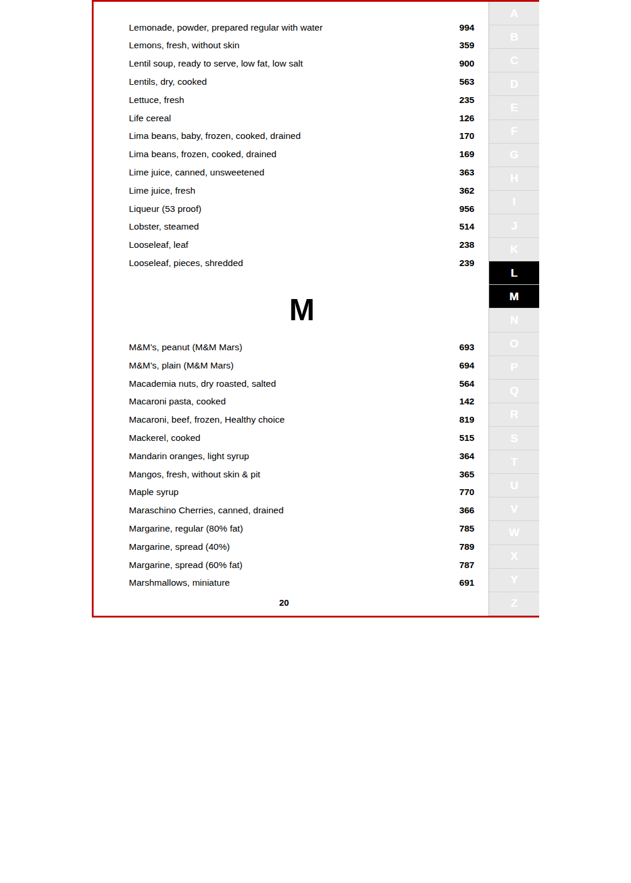A B C D E F G H I J K L M N O P Q R S T U V W X Y Z
| Lemonade, powder, prepared regular with water | 994 |
| Lemons, fresh, without skin | 359 |
| Lentil soup, ready to serve, low fat, low salt | 900 |
| Lentils, dry, cooked | 563 |
| Lettuce, fresh | 235 |
| Life cereal | 126 |
| Lima beans, baby, frozen, cooked, drained | 170 |
| Lima beans, frozen, cooked, drained | 169 |
| Lime juice, canned, unsweetened | 363 |
| Lime juice, fresh | 362 |
| Liqueur (53 proof) | 956 |
| Lobster, steamed | 514 |
| Looseleaf, leaf | 238 |
| Looseleaf, pieces, shredded | 239 |
M
| M&M’s, peanut (M&M Mars) | 693 |
| M&M’s, plain (M&M Mars) | 694 |
| Macademia nuts, dry roasted, salted | 564 |
| Macaroni pasta, cooked | 142 |
| Macaroni, beef, frozen, Healthy choice | 819 |
| Mackerel, cooked | 515 |
| Mandarin oranges, light syrup | 364 |
| Mangos, fresh, without skin & pit | 365 |
| Maple syrup | 770 |
| Maraschino Cherries, canned, drained | 366 |
| Margarine, regular (80% fat) | 785 |
| Margarine, spread (40%) | 789 |
| Margarine, spread (60% fat) | 787 |
| Marshmallows, miniature | 691 |
20